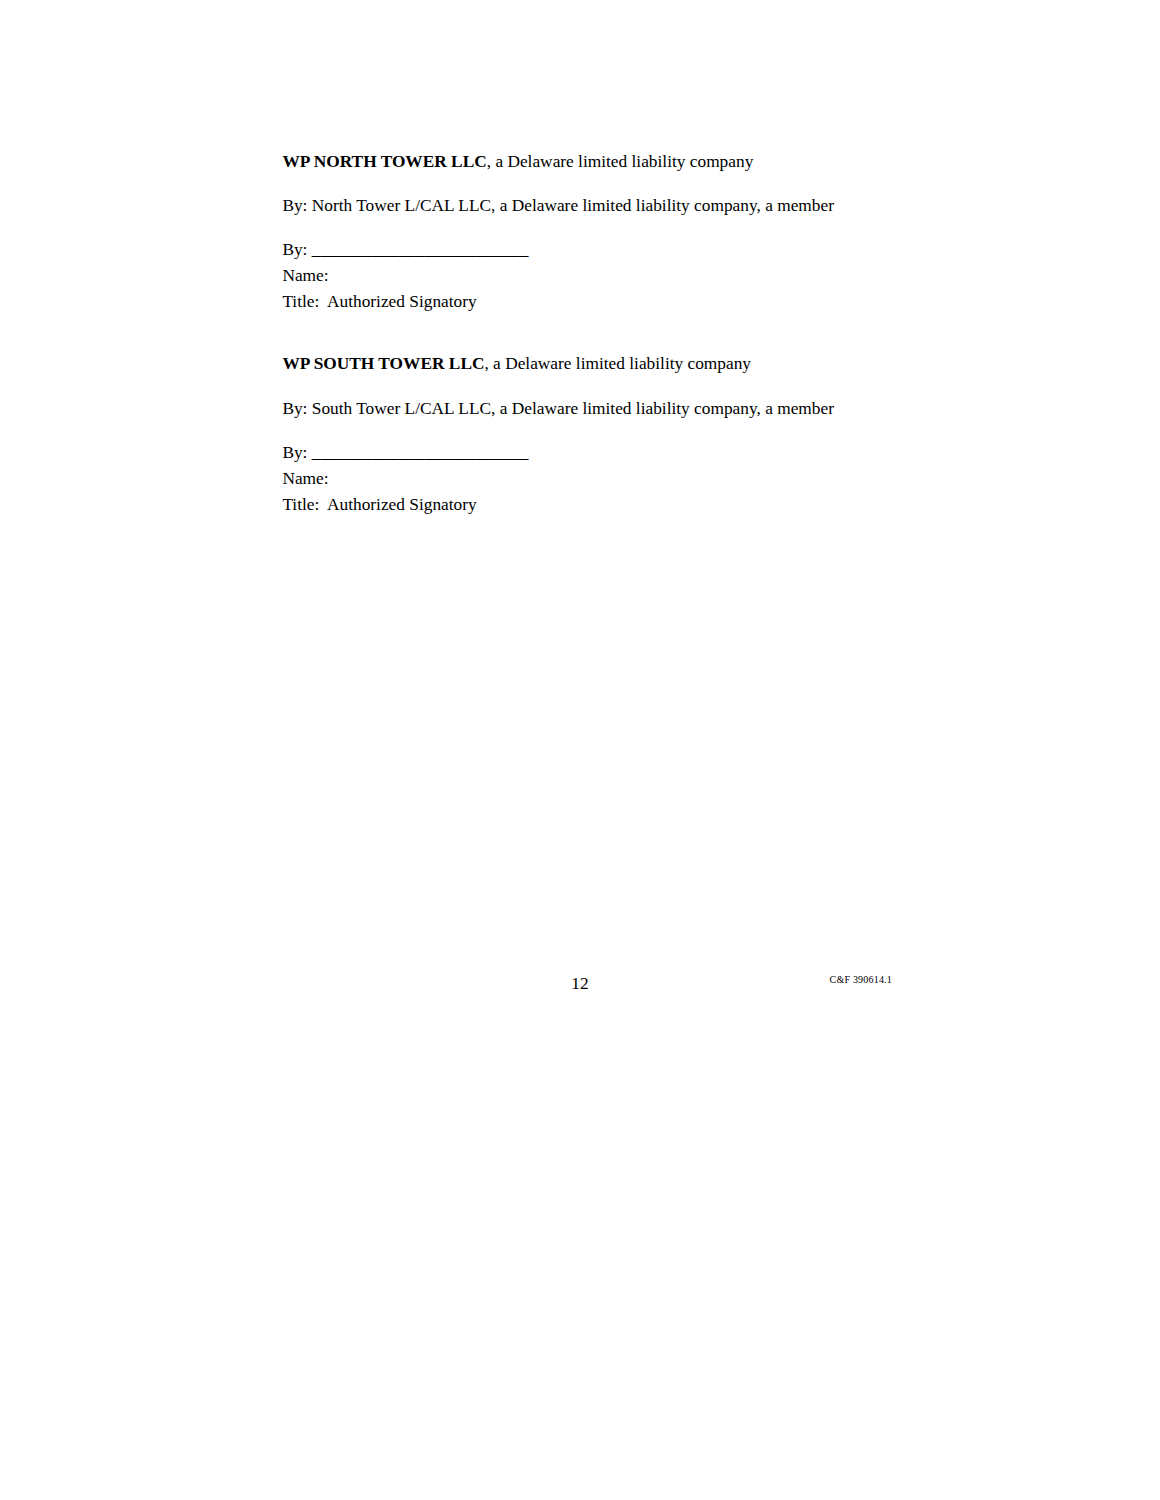WP NORTH TOWER LLC, a Delaware limited liability company
By: North Tower L/CAL LLC, a Delaware limited liability company, a member
By: _________________________
Name:
Title: Authorized Signatory
WP SOUTH TOWER LLC, a Delaware limited liability company
By: South Tower L/CAL LLC, a Delaware limited liability company, a member
By: _________________________
Name:
Title: Authorized Signatory
12
C&F 390614.1